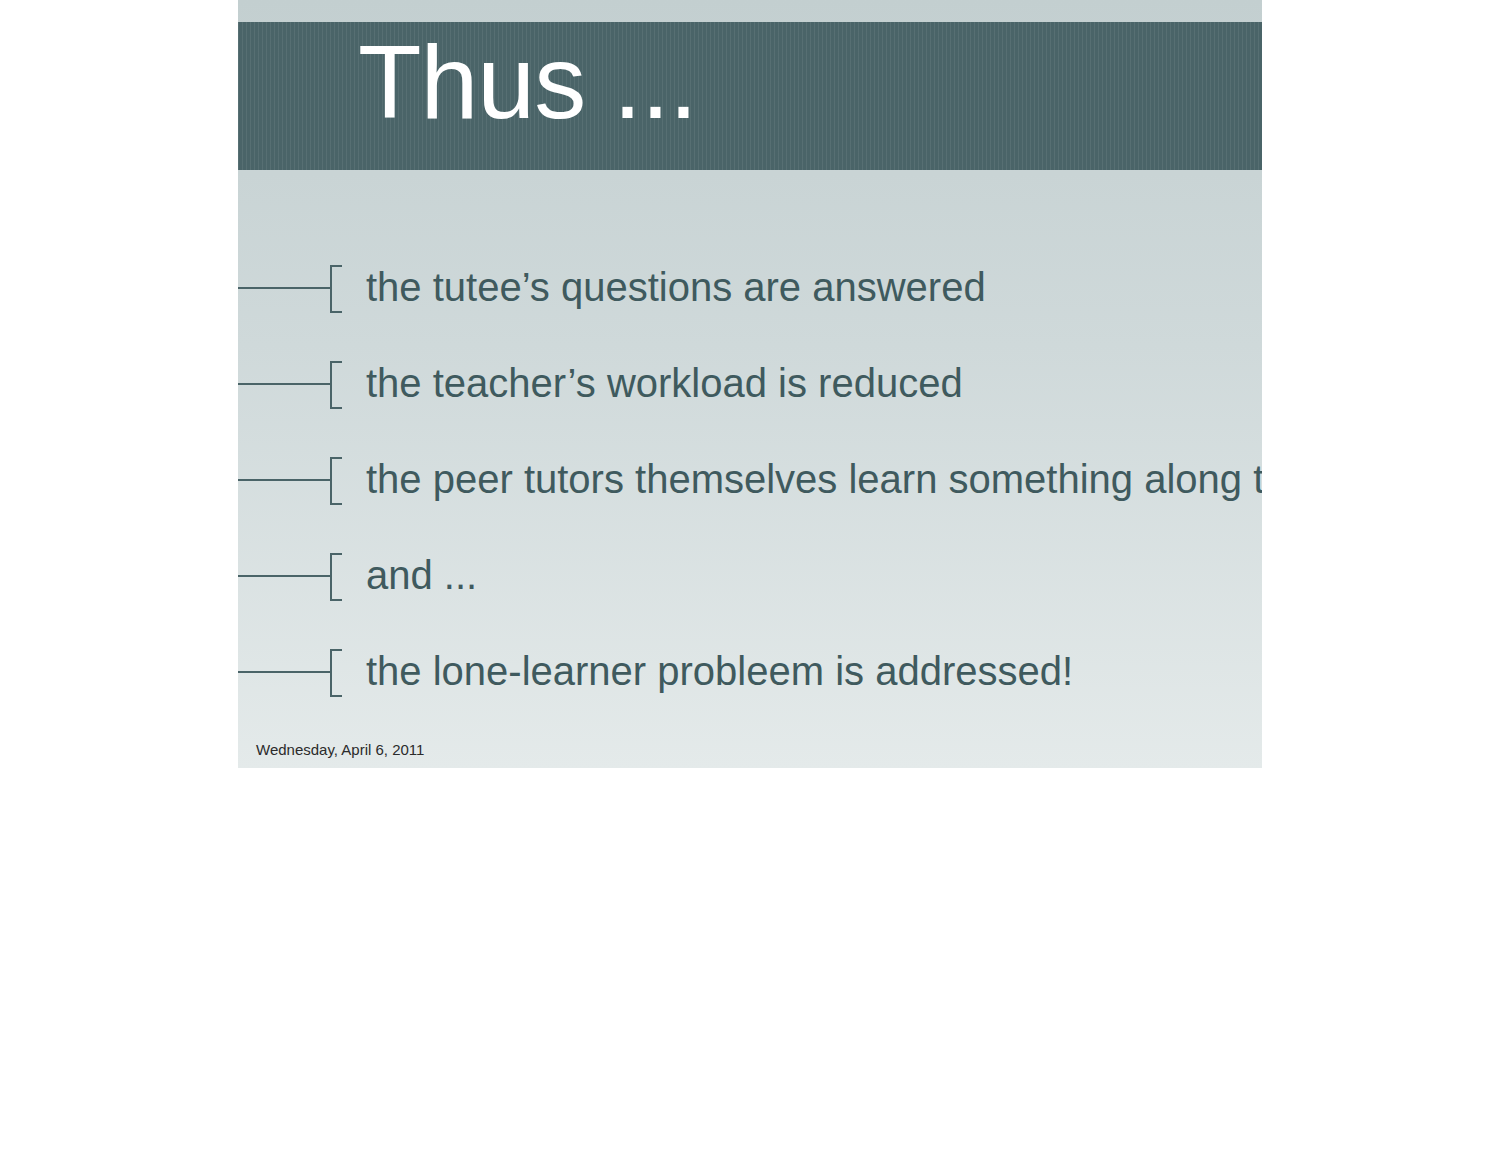Thus ...
the tutee’s questions are answered
the teacher’s workload is reduced
the peer tutors themselves learn something along the way
and ...
the lone-learner probleem is addressed!
Wednesday, April 6, 2011